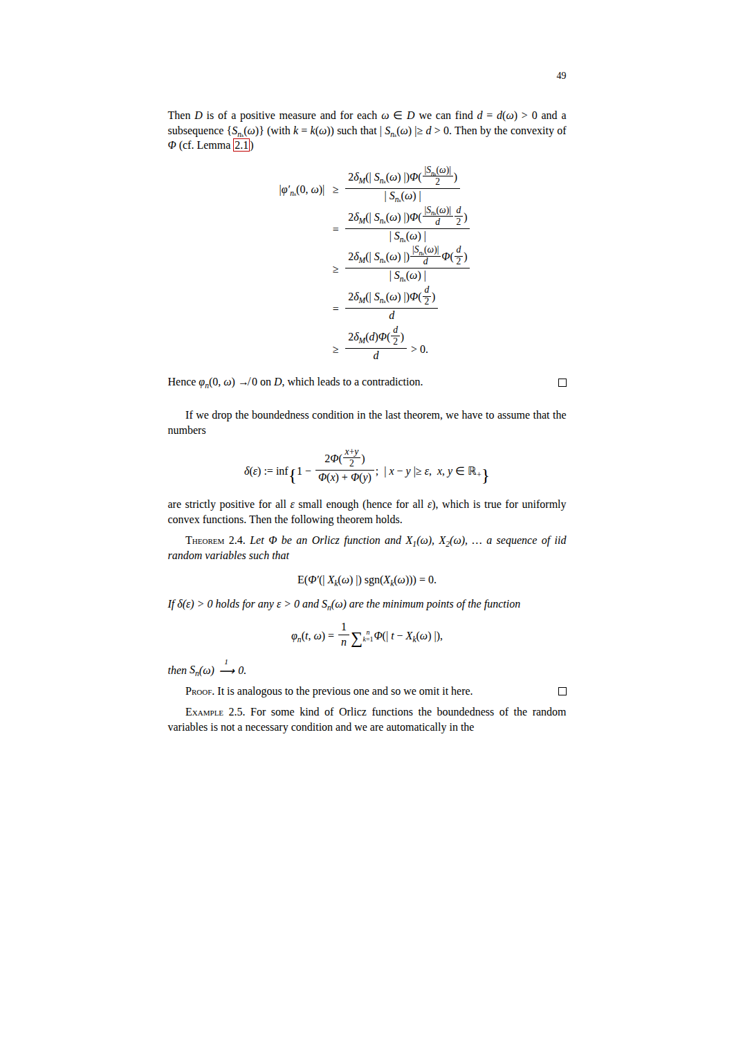49
Then D is of a positive measure and for each ω ∈ D we can find d = d(ω) > 0 and a subsequence {Snk(ω)} (with k = k(ω)) such that | Snk(ω) |≥ d > 0. Then by the convexity of Φ (cf. Lemma 2.1)
|φ′nk(0, ω)|≥2δM(| Snk(ω) |)Φ(|Snk(ω)|2)| Snk(ω) | =2δM(| Snk(ω) |)Φ(|Snk(ω)|d d 2)| Snk(ω) | ≥2δM(| Snk(ω) |)|Snk(ω)|d Φ(d 2)| Snk(ω) | =2δM(| Snk(ω) |)Φ(d 2) d ≥2δM(d)Φ(d 2) d > 0.
Hence φn(0, ω) ↛ 0 on D, which leads to a contradiction.
If we drop the boundedness condition in the last theorem, we have to assume that the numbers
δ(ε) := inf{1 − 2Φ(x+y 2) Φ(x) + Φ(y); | x − y |≥ ε, x, y ∈ ℝ+}
are strictly positive for all ε small enough (hence for all ε), which is true for uniformly convex functions. Then the following theorem holds.
Theorem 2.4. Let Φ be an Orlicz function and X1(ω), X2(ω), … a sequence of iid random variables such that
E(Φ′(| Xk(ω) |) sgn(Xk(ω))) = 0.
If δ(ε) > 0 holds for any ε > 0 and Sn(ω) are the minimum points of the function
φn(t, ω) = 1 n∑nk=1 Φ(| t − Xk(ω) |),
then Sn(ω) 1⟶ 0.
Proof. It is analogous to the previous one and so we omit it here.
Example 2.5. For some kind of Orlicz functions the boundedness of the random variables is not a necessary condition and we are automatically in the